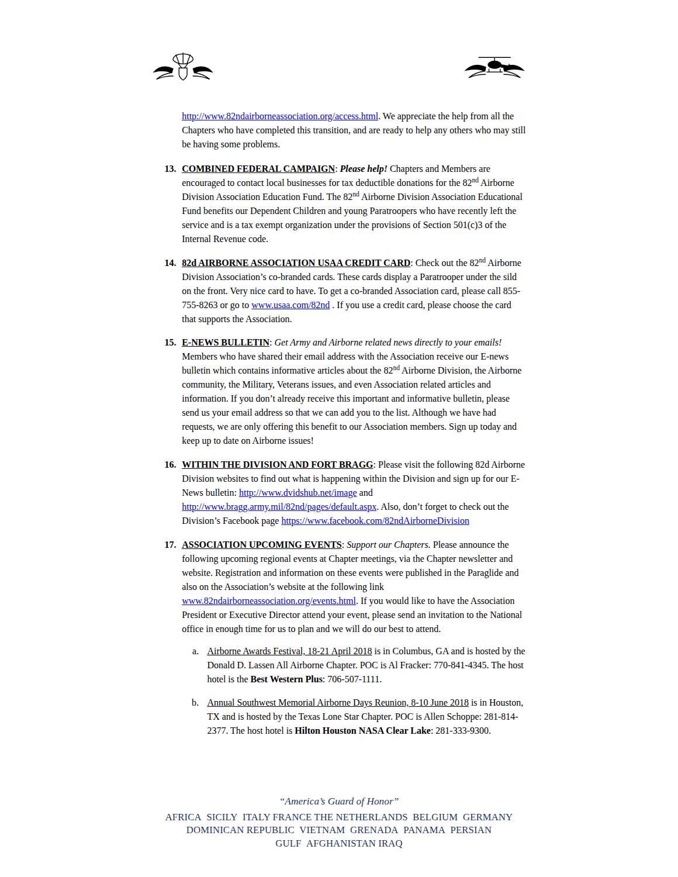http://www.82ndairborneassociation.org/access.html. We appreciate the help from all the Chapters who have completed this transition, and are ready to help any others who may still be having some problems.
13. COMBINED FEDERAL CAMPAIGN: Please help! Chapters and Members are encouraged to contact local businesses for tax deductible donations for the 82nd Airborne Division Association Education Fund. The 82nd Airborne Division Association Educational Fund benefits our Dependent Children and young Paratroopers who have recently left the service and is a tax exempt organization under the provisions of Section 501(c)3 of the Internal Revenue code.
14. 82d AIRBORNE ASSOCIATION USAA CREDIT CARD: Check out the 82nd Airborne Division Association’s co-branded cards. These cards display a Paratrooper under the sild on the front. Very nice card to have. To get a co-branded Association card, please call 855-755-8263 or go to www.usaa.com/82nd . If you use a credit card, please choose the card that supports the Association.
15. E-NEWS BULLETIN: Get Army and Airborne related news directly to your emails! Members who have shared their email address with the Association receive our E-news bulletin which contains informative articles about the 82nd Airborne Division, the Airborne community, the Military, Veterans issues, and even Association related articles and information. If you don’t already receive this important and informative bulletin, please send us your email address so that we can add you to the list. Although we have had requests, we are only offering this benefit to our Association members. Sign up today and keep up to date on Airborne issues!
16. WITHIN THE DIVISION AND FORT BRAGG: Please visit the following 82d Airborne Division websites to find out what is happening within the Division and sign up for our E-News bulletin: http://www.dvidshub.net/image and http://www.bragg.army.mil/82nd/pages/default.aspx. Also, don’t forget to check out the Division’s Facebook page https://www.facebook.com/82ndAirborneDivision
17. ASSOCIATION UPCOMING EVENTS: Support our Chapters. Please announce the following upcoming regional events at Chapter meetings, via the Chapter newsletter and website. Registration and information on these events were published in the Paraglide and also on the Association’s website at the following link www.82ndairborneassociation.org/events.html. If you would like to have the Association President or Executive Director attend your event, please send an invitation to the National office in enough time for us to plan and we will do our best to attend.
a. Airborne Awards Festival, 18-21 April 2018 is in Columbus, GA and is hosted by the Donald D. Lassen All Airborne Chapter. POC is Al Fracker: 770-841-4345. The host hotel is the Best Western Plus: 706-507-1111.
b. Annual Southwest Memorial Airborne Days Reunion, 8-10 June 2018 is in Houston, TX and is hosted by the Texas Lone Star Chapter. POC is Allen Schoppe: 281-814-2377. The host hotel is Hilton Houston NASA Clear Lake: 281-333-9300.
“America’s Guard of Honor”
AFRICA SICILY ITALY FRANCE THE NETHERLANDS BELGIUM GERMANY
DOMINICAN REPUBLIC VIETNAM GRENADA PANAMA PERSIAN GULF AFGHANISTAN IRAQ